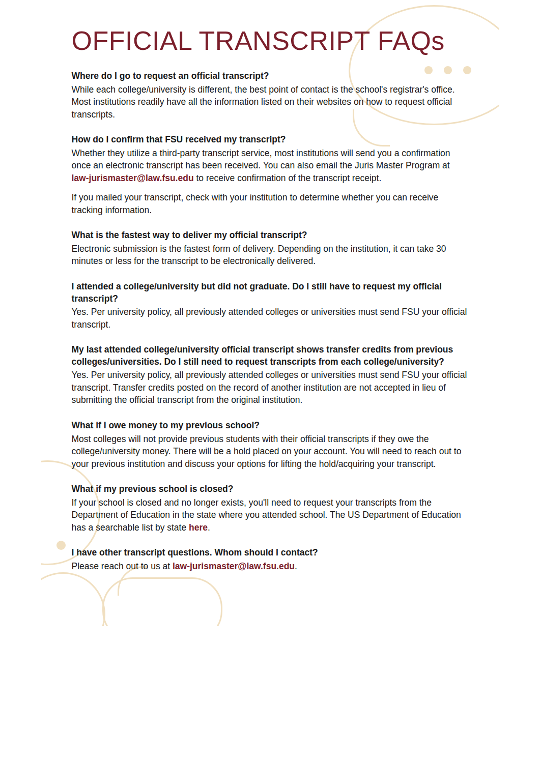OFFICIAL TRANSCRIPT FAQs
Where do I go to request an official transcript?
While each college/university is different, the best point of contact is the school's registrar's office. Most institutions readily have all the information listed on their websites on how to request official transcripts.
How do I confirm that FSU received my transcript?
Whether they utilize a third-party transcript service, most institutions will send you a confirmation once an electronic transcript has been received. You can also email the Juris Master Program at law-jurismaster@law.fsu.edu to receive confirmation of the transcript receipt.
If you mailed your transcript, check with your institution to determine whether you can receive tracking information.
What is the fastest way to deliver my official transcript?
Electronic submission is the fastest form of delivery. Depending on the institution, it can take 30 minutes or less for the transcript to be electronically delivered.
I attended a college/university but did not graduate. Do I still have to request my official transcript?
Yes. Per university policy, all previously attended colleges or universities must send FSU your official transcript.
My last attended college/university official transcript shows transfer credits from previous colleges/universities. Do I still need to request transcripts from each college/university?
Yes. Per university policy, all previously attended colleges or universities must send FSU your official transcript. Transfer credits posted on the record of another institution are not accepted in lieu of submitting the official transcript from the original institution.
What if I owe money to my previous school?
Most colleges will not provide previous students with their official transcripts if they owe the college/university money. There will be a hold placed on your account. You will need to reach out to your previous institution and discuss your options for lifting the hold/acquiring your transcript.
What if my previous school is closed?
If your school is closed and no longer exists, you'll need to request your transcripts from the Department of Education in the state where you attended school. The US Department of Education has a searchable list by state here.
I have other transcript questions. Whom should I contact?
Please reach out to us at law-jurismaster@law.fsu.edu.